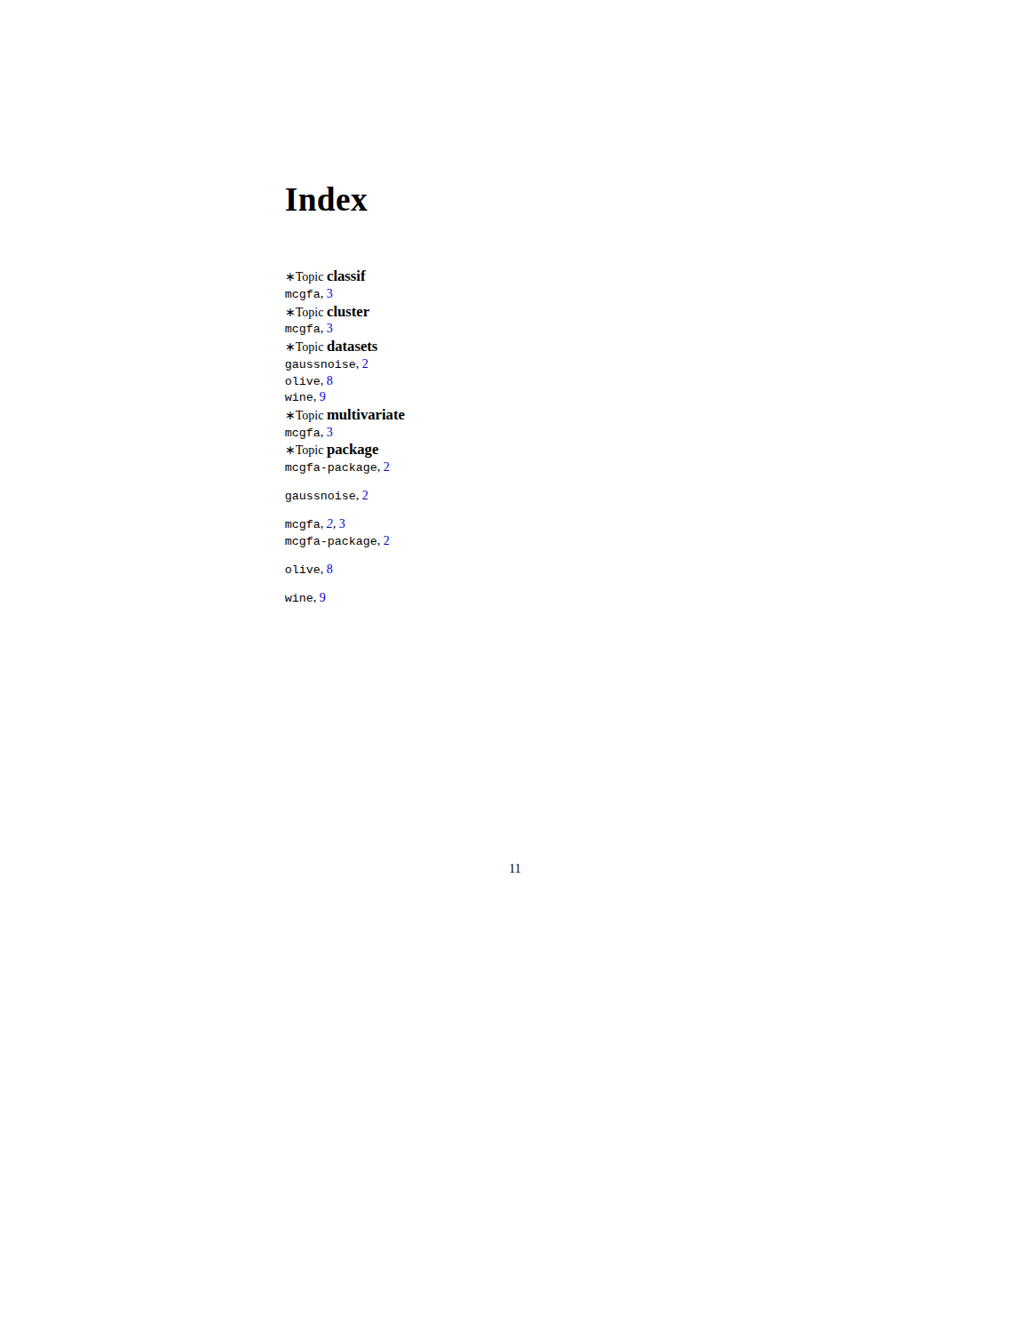Index
∗Topic classif
mcgfa, 3
∗Topic cluster
mcgfa, 3
∗Topic datasets
gaussnoise, 2
olive, 8
wine, 9
∗Topic multivariate
mcgfa, 3
∗Topic package
mcgfa-package, 2
gaussnoise, 2
mcgfa, 2, 3
mcgfa-package, 2
olive, 8
wine, 9
11